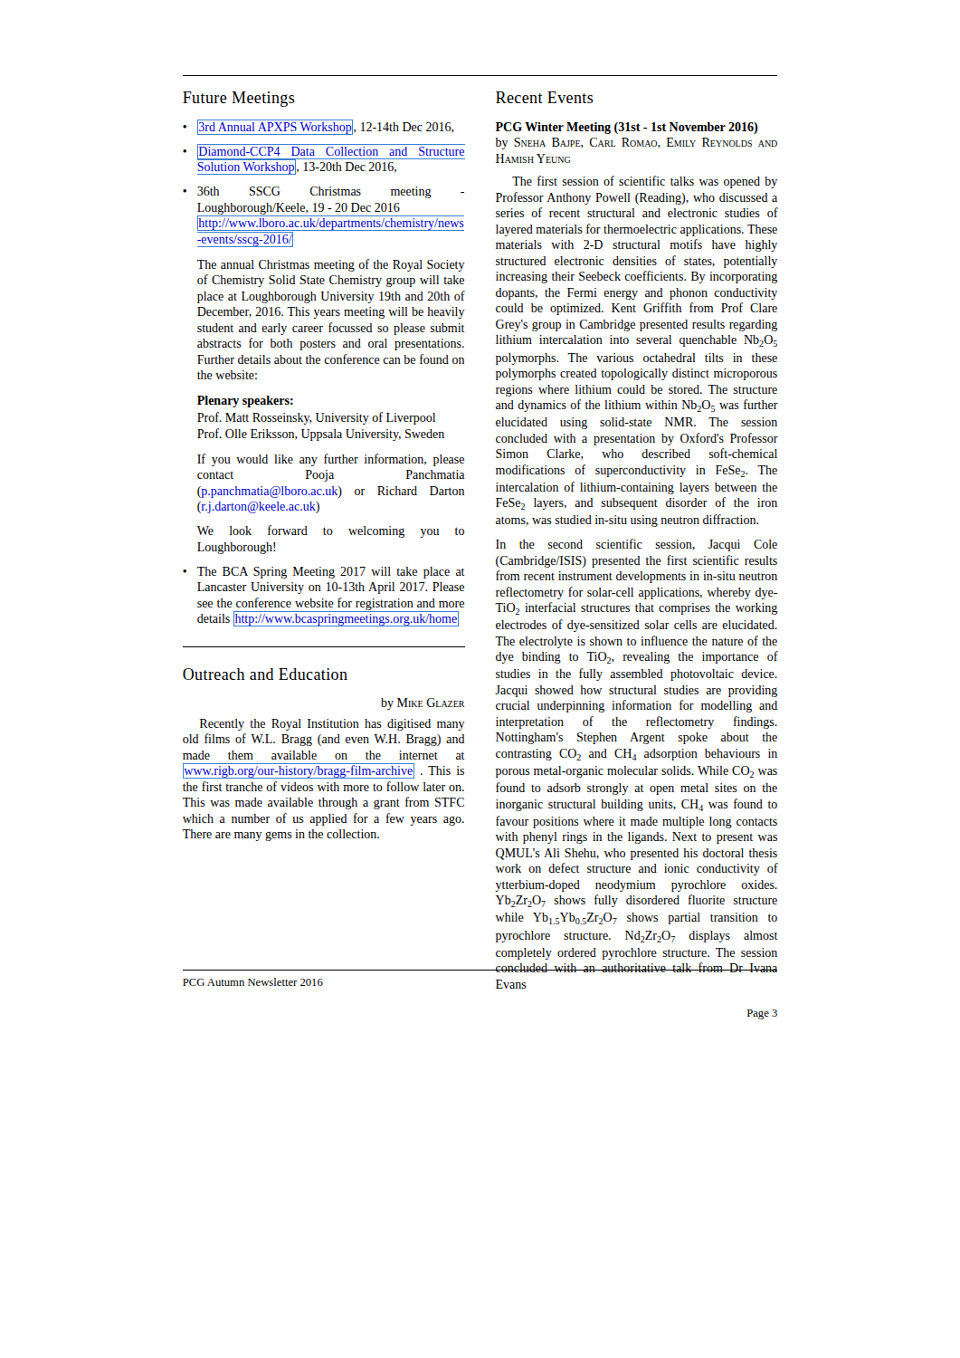Future Meetings
3rd Annual APXPS Workshop, 12-14th Dec 2016,
Diamond-CCP4 Data Collection and Structure Solution Workshop, 13-20th Dec 2016,
36th SSCG Christmas meeting - Loughborough/Keele, 19 - 20 Dec 2016
http://www.lboro.ac.uk/departments/chemistry/news-events/sscg-2016/
The annual Christmas meeting of the Royal Society of Chemistry Solid State Chemistry group will take place at Loughborough University 19th and 20th of December, 2016. This years meeting will be heavily student and early career focussed so please submit abstracts for both posters and oral presentations. Further details about the conference can be found on the website:
Plenary speakers:
Prof. Matt Rosseinsky, University of Liverpool
Prof. Olle Eriksson, Uppsala University, Sweden
If you would like any further information, please contact Pooja Panchmatia (p.panchmatia@lboro.ac.uk) or Richard Darton (r.j.darton@keele.ac.uk)
We look forward to welcoming you to Loughborough!
The BCA Spring Meeting 2017 will take place at Lancaster University on 10-13th April 2017. Please see the conference website for registration and more details http://www.bcaspringmeetings.org.uk/home
Outreach and Education
by Mike Glazer
Recently the Royal Institution has digitised many old films of W.L. Bragg (and even W.H. Bragg) and made them available on the internet at www.rigb.org/our-history/bragg-film-archive . This is the first tranche of videos with more to follow later on. This was made available through a grant from STFC which a number of us applied for a few years ago. There are many gems in the collection.
Recent Events
PCG Winter Meeting (31st - 1st November 2016)
by Sneha Bajpe, Carl Romao, Emily Reynolds and Hamish Yeung
The first session of scientific talks was opened by Professor Anthony Powell (Reading), who discussed a series of recent structural and electronic studies of layered materials for thermoelectric applications. These materials with 2-D structural motifs have highly structured electronic densities of states, potentially increasing their Seebeck coefficients. By incorporating dopants, the Fermi energy and phonon conductivity could be optimized. Kent Griffith from Prof Clare Grey's group in Cambridge presented results regarding lithium intercalation into several quenchable Nb2O5 polymorphs. The various octahedral tilts in these polymorphs created topologically distinct microporous regions where lithium could be stored. The structure and dynamics of the lithium within Nb2O5 was further elucidated using solid-state NMR. The session concluded with a presentation by Oxford's Professor Simon Clarke, who described soft-chemical modifications of superconductivity in FeSe2. The intercalation of lithium-containing layers between the FeSe2 layers, and subsequent disorder of the iron atoms, was studied in-situ using neutron diffraction.
In the second scientific session, Jacqui Cole (Cambridge/ISIS) presented the first scientific results from recent instrument developments in in-situ neutron reflectometry for solar-cell applications, whereby dye-TiO2 interfacial structures that comprises the working electrodes of dye-sensitized solar cells are elucidated. The electrolyte is shown to influence the nature of the dye binding to TiO2, revealing the importance of studies in the fully assembled photovoltaic device. Jacqui showed how structural studies are providing crucial underpinning information for modelling and interpretation of the reflectometry findings. Nottingham's Stephen Argent spoke about the contrasting CO2 and CH4 adsorption behaviours in porous metal-organic molecular solids. While CO2 was found to adsorb strongly at open metal sites on the inorganic structural building units, CH4 was found to favour positions where it made multiple long contacts with phenyl rings in the ligands. Next to present was QMUL's Ali Shehu, who presented his doctoral thesis work on defect structure and ionic conductivity of ytterbium-doped neodymium pyrochlore oxides. Yb2Zr2O7 shows fully disordered fluorite structure while Yb1.5Yb0.5Zr2O7 shows partial transition to pyrochlore structure. Nd2Zr2O7 displays almost completely ordered pyrochlore structure. The session concluded with an authoritative talk from Dr Ivana Evans
PCG Autumn Newsletter 2016
Page 3